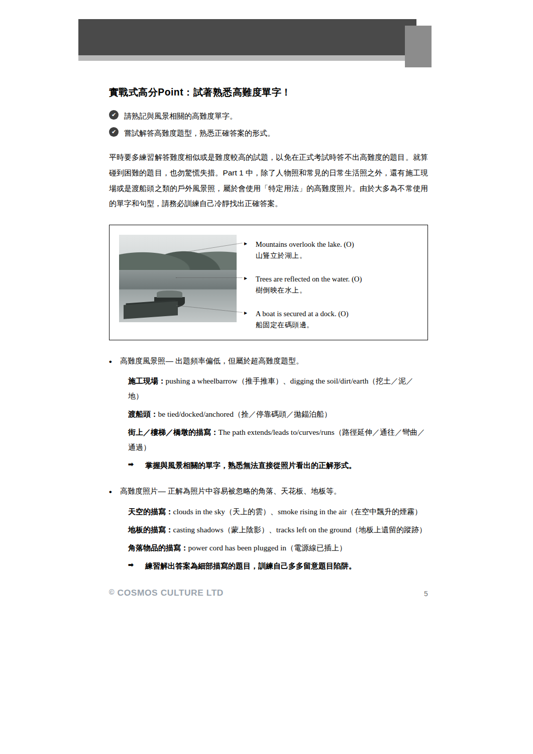實戰式高分Point：試著熟悉高難度單字！
請熟記與風景相關的高難度單字。
嘗試解答高難度題型，熟悉正確答案的形式。
平時要多練習解答難度相似或是難度較高的試題，以免在正式考試時答不出高難度的題目。就算碰到困難的題目，也勿驚慌失措。Part 1 中，除了人物照和常見的日常生活照之外，還有施工現場或是渡船頭之類的戶外風景照，屬於會使用「特定用法」的高難度照片。由於大多為不常使用的單字和句型，請務必訓練自己冷靜找出正確答案。
Mountains overlook the lake. (O) 山聳立於湖上。
Trees are reflected on the water. (O) 樹倒映在水上。
A boat is secured at a dock. (O) 船固定在碼頭邊。
高難度風景照— 出題頻率偏低，但屬於超高難度題型。
施工現場：pushing a wheelbarrow（推手推車）、digging the soil/dirt/earth（挖土／泥／地）
渡船頭：be tied/docked/anchored（拴／停靠碼頭／拋錨泊船）
街上／樓梯／橋墩的描寫：The path extends/leads to/curves/runs（路徑延伸／通往／彎曲／通過）
掌握與風景相關的單字，熟悉無法直接從照片看出的正解形式。
高難度照片— 正解為照片中容易被忽略的角落、天花板、地板等。
天空的描寫：clouds in the sky（天上的雲）、smoke rising in the air（在空中飄升的煙霧）
地板的描寫：casting shadows（蒙上陰影）、tracks left on the ground（地板上遺留的蹤跡）
角落物品的描寫：power cord has been plugged in（電源線已插上）
練習解出答案為細部描寫的題目，訓練自己多多留意題目陷阱。
© COSMOS CULTURE LTD
5